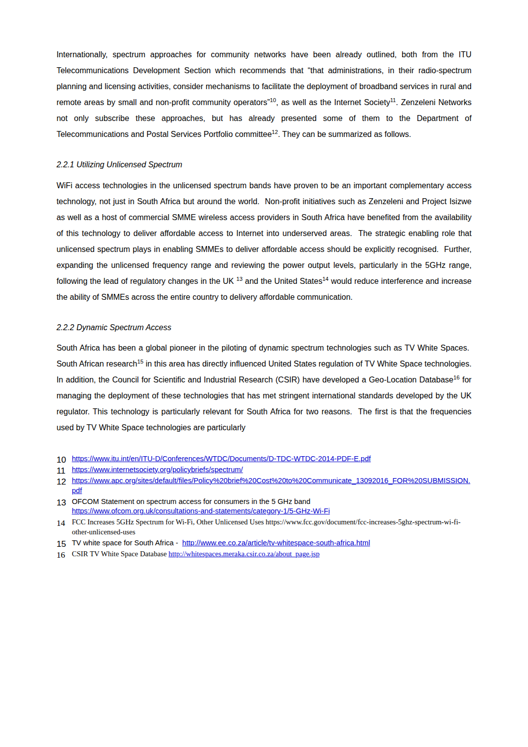Internationally, spectrum approaches for community networks have been already outlined, both from the ITU Telecommunications Development Section which recommends that “that administrations, in their radio-spectrum planning and licensing activities, consider mechanisms to facilitate the deployment of broadband services in rural and remote areas by small and non-profit community operators”10, as well as the Internet Society11. Zenzeleni Networks not only subscribe these approaches, but has already presented some of them to the Department of Telecommunications and Postal Services Portfolio committee12. They can be summarized as follows.
2.2.1 Utilizing Unlicensed Spectrum
WiFi access technologies in the unlicensed spectrum bands have proven to be an important complementary access technology, not just in South Africa but around the world. Non-profit initiatives such as Zenzeleni and Project Isizwe as well as a host of commercial SMME wireless access providers in South Africa have benefited from the availability of this technology to deliver affordable access to Internet into underserved areas. The strategic enabling role that unlicensed spectrum plays in enabling SMMEs to deliver affordable access should be explicitly recognised. Further, expanding the unlicensed frequency range and reviewing the power output levels, particularly in the 5GHz range, following the lead of regulatory changes in the UK 13 and the United States14 would reduce interference and increase the ability of SMMEs across the entire country to delivery affordable communication.
2.2.2 Dynamic Spectrum Access
South Africa has been a global pioneer in the piloting of dynamic spectrum technologies such as TV White Spaces. South African research15 in this area has directly influenced United States regulation of TV White Space technologies. In addition, the Council for Scientific and Industrial Research (CSIR) have developed a Geo-Location Database16 for managing the deployment of these technologies that has met stringent international standards developed by the UK regulator. This technology is particularly relevant for South Africa for two reasons. The first is that the frequencies used by TV White Space technologies are particularly
https://www.itu.int/en/ITU-D/Conferences/WTDC/Documents/D-TDC-WTDC-2014-PDF-E.pdf
https://www.internetsociety.org/policybriefs/spectrum/
https://www.apc.org/sites/default/files/Policy%20brief%20Cost%20to%20Communicate_13092016_FOR%20SUBMISSION.pdf
OFCOM Statement on spectrum access for consumers in the 5 GHz band
https://www.ofcom.org.uk/consultations-and-statements/category-1/5-GHz-Wi-Fi
FCC Increases 5GHz Spectrum for Wi-Fi, Other Unlicensed Uses https://www.fcc.gov/document/fcc-increases-5ghz-spectrum-wi-fi-other-unlicensed-uses
TV white space for South Africa - http://www.ee.co.za/article/tv-whitespace-south-africa.html
CSIR TV White Space Database http://whitespaces.meraka.csir.co.za/about_page.jsp